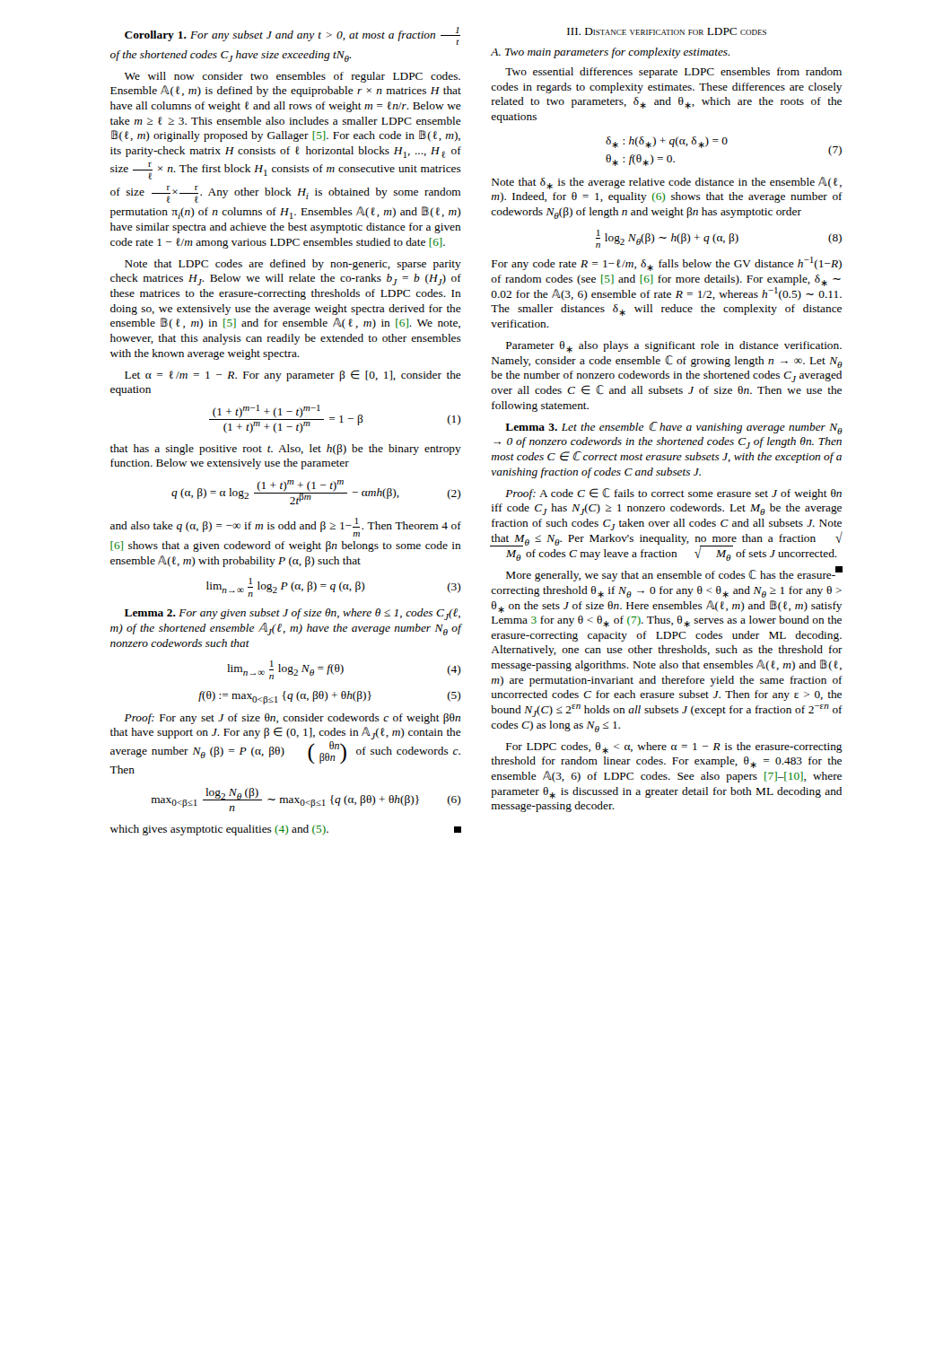Corollary 1. For any subset J and any t > 0, at most a fraction 1 t of the shortened codes CJ have size exceeding tNθ.
We will now consider two ensembles of regular LDPC codes. Ensemble 𝔸(ℓ, m) is defined by the equiprobable r × n matrices H that have all columns of weight ℓ and all rows of weight m = ℓn/r. Below we take m ≥ ℓ ≥ 3. This ensemble also includes a smaller LDPC ensemble 𝔹(ℓ, m) originally proposed by Gallager [5]. For each code in 𝔹(ℓ, m), its parity-check matrix H consists of ℓ horizontal blocks H1, ..., Hℓ of size rℓ × n. The first block H1 consists of m consecutive unit matrices of size rℓ×rℓ. Any other block Hi is obtained by some random permutation πi(n) of n columns of H1. Ensembles 𝔸(ℓ, m) and 𝔹(ℓ, m) have similar spectra and achieve the best asymptotic distance for a given code rate 1 − ℓ/m among various LDPC ensembles studied to date [6].
Note that LDPC codes are defined by non-generic, sparse parity check matrices HJ. Below we will relate the co-ranks bJ = b (HJ) of these matrices to the erasure-correcting thresholds of LDPC codes. In doing so, we extensively use the average weight spectra derived for the ensemble 𝔹(ℓ, m) in [5] and for ensemble 𝔸(ℓ, m) in [6]. We note, however, that this analysis can readily be extended to other ensembles with the known average weight spectra.
Let α = ℓ/m = 1 − R. For any parameter β ∈ [0, 1], consider the equation
(1 + t)m−1 + (1 − t)m−1(1 + t)m + (1 − t)m = 1 − β (1)
that has a single positive root t. Also, let h(β) be the binary entropy function. Below we extensively use the parameter
q (α, β) = α log2 (1 + t)m + (1 − t)m 2tβm − αmh(β), (2)
and also take q (α, β) = −∞ if m is odd and β ≥ 1−1 m. Then Theorem 4 of [6] shows that a given codeword of weight βn belongs to some code in ensemble 𝔸(ℓ, m) with probability P (α, β) such that
limn→∞ 1 n log2 P (α, β) = q (α, β) (3)
Lemma 2. For any given subset J of size θn, where θ ≤ 1, codes CJ(ℓ, m) of the shortened ensemble 𝔸J(ℓ, m) have the average number Nθ of nonzero codewords such that
limn→∞ 1 n log2 Nθ = f(θ) (4)
f(θ) := max0<β≤1 {q (α, βθ) + θh(β)} (5)
Proof: For any set J of size θn, consider codewords c of weight βθn that have support on J. For any β ∈ (0, 1], codes in 𝔸J(ℓ, m) contain the average number Nθ (β) = P (α, βθ) (θn
βθn) of such codewords c. Then
max0<β≤1 log2 Nθ (β) n ∼ max0<β≤1 {q (α, βθ) + θh(β)} (6)
which gives asymptotic equalities (4) and (5).
III. Distance verification for LDPC codes
A. Two main parameters for complexity estimates.
Two essential differences separate LDPC ensembles from random codes in regards to complexity estimates. These differences are closely related to two parameters, δ∗ and θ∗, which are the roots of the equations
δ∗ : h(δ∗) + q(α, δ∗) = 0
θ∗ : f(θ∗) = 0.
(7)
Note that δ∗ is the average relative code distance in the ensemble 𝔸(ℓ, m). Indeed, for θ = 1, equality (6) shows that the average number of codewords Nθ(β) of length n and weight βn has asymptotic order
1 n log2 Nθ(β) ∼ h(β) + q (α, β) (8)
For any code rate R = 1−ℓ/m, δ∗ falls below the GV distance h−1(1−R) of random codes (see [5] and [6] for more details). For example, δ∗ ∼ 0.02 for the 𝔸(3, 6) ensemble of rate R = 1/2, whereas h−1(0.5) ∼ 0.11. The smaller distances δ∗ will reduce the complexity of distance verification.
Parameter θ∗ also plays a significant role in distance verification. Namely, consider a code ensemble ℂ of growing length n → ∞. Let Nθ be the number of nonzero codewords in the shortened codes CJ averaged over all codes C ∈ ℂ and all subsets J of size θn. Then we use the following statement.
Lemma 3. Let the ensemble ℂ have a vanishing average number Nθ → 0 of nonzero codewords in the shortened codes CJ of length θn. Then most codes C ∈ ℂ correct most erasure subsets J, with the exception of a vanishing fraction of codes C and subsets J.
Proof: A code C ∈ ℂ fails to correct some erasure set J of weight θn iff code CJ has NJ(C) ≥ 1 nonzero codewords. Let Mθ be the average fraction of such codes CJ taken over all codes C and all subsets J. Note that Mθ ≤ Nθ. Per Markov's inequality, no more than a fraction √Mθ of codes C may leave a fraction √Mθ of sets J uncorrected.
More generally, we say that an ensemble of codes ℂ has the erasure-correcting threshold θ∗ if Nθ → 0 for any θ < θ∗ and Nθ ≥ 1 for any θ > θ∗ on the sets J of size θn. Here ensembles 𝔸(ℓ, m) and 𝔹(ℓ, m) satisfy Lemma 3 for any θ < θ∗ of (7). Thus, θ∗ serves as a lower bound on the erasure-correcting capacity of LDPC codes under ML decoding. Alternatively, one can use other thresholds, such as the threshold for message-passing algorithms. Note also that ensembles 𝔸(ℓ, m) and 𝔹(ℓ, m) are permutation-invariant and therefore yield the same fraction of uncorrected codes C for each erasure subset J. Then for any ε > 0, the bound NJ(C) ≤ 2εn holds on all subsets J (except for a fraction of 2−εn of codes C) as long as Nθ ≤ 1.
For LDPC codes, θ∗ < α, where α = 1 − R is the erasure-correcting threshold for random linear codes. For example, θ∗ = 0.483 for the ensemble 𝔸(3, 6) of LDPC codes. See also papers [7]–[10], where parameter θ∗ is discussed in a greater detail for both ML decoding and message-passing decoder.